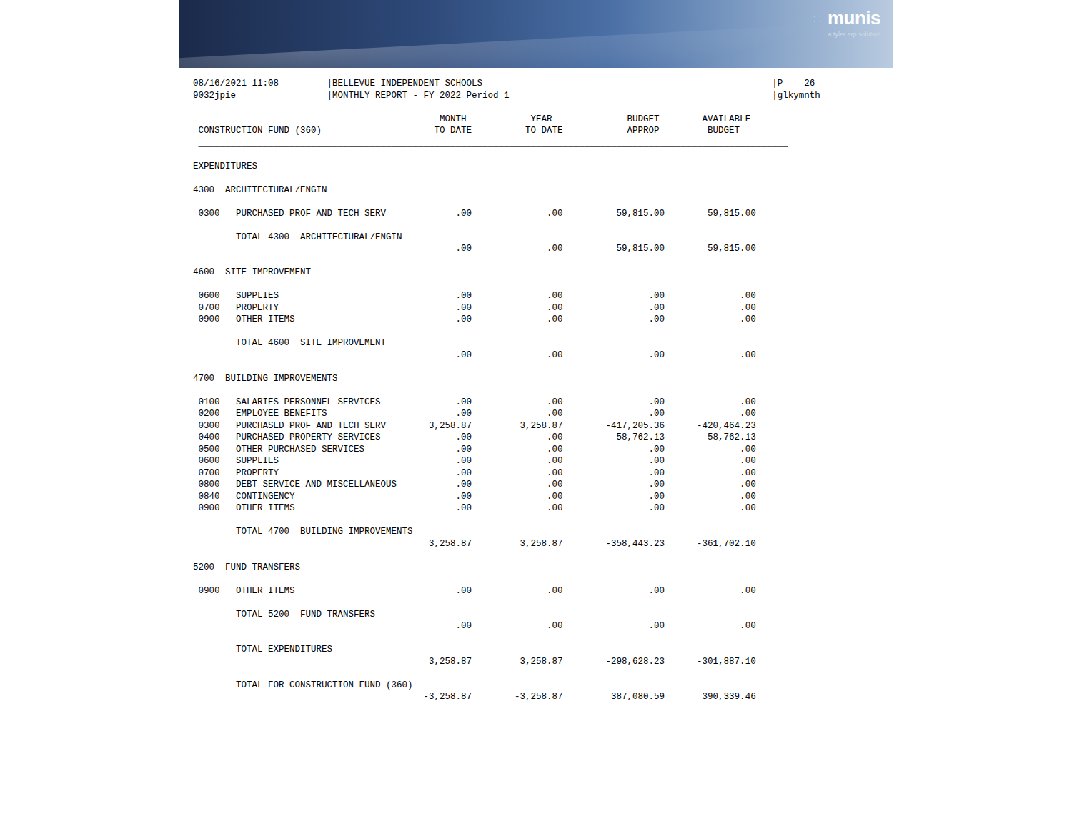∵∵
∵∵munis
a tyler erp solution
08/16/2021 11:08         |BELLEVUE INDEPENDENT SCHOOLS                                                      |P    26
9032jpie                 |MONTHLY REPORT - FY 2022 Period 1                                                 |glkymnth

                                              MONTH            YEAR              BUDGET        AVAILABLE
 CONSTRUCTION FUND (360)                     TO DATE          TO DATE            APPROP         BUDGET
 ______________________________________________________________________________________________________________

EXPENDITURES

4300  ARCHITECTURAL/ENGIN

 0300   PURCHASED PROF AND TECH SERV             .00              .00          59,815.00        59,815.00

        TOTAL 4300  ARCHITECTURAL/ENGIN
                                                 .00              .00          59,815.00        59,815.00

4600  SITE IMPROVEMENT

 0600   SUPPLIES                                 .00              .00                .00              .00
 0700   PROPERTY                                 .00              .00                .00              .00
 0900   OTHER ITEMS                              .00              .00                .00              .00

        TOTAL 4600  SITE IMPROVEMENT
                                                 .00              .00                .00              .00

4700  BUILDING IMPROVEMENTS

 0100   SALARIES PERSONNEL SERVICES              .00              .00                .00              .00
 0200   EMPLOYEE BENEFITS                        .00              .00                .00              .00
 0300   PURCHASED PROF AND TECH SERV        3,258.87         3,258.87        -417,205.36      -420,464.23
 0400   PURCHASED PROPERTY SERVICES              .00              .00          58,762.13        58,762.13
 0500   OTHER PURCHASED SERVICES                 .00              .00                .00              .00
 0600   SUPPLIES                                 .00              .00                .00              .00
 0700   PROPERTY                                 .00              .00                .00              .00
 0800   DEBT SERVICE AND MISCELLANEOUS           .00              .00                .00              .00
 0840   CONTINGENCY                              .00              .00                .00              .00
 0900   OTHER ITEMS                              .00              .00                .00              .00

        TOTAL 4700  BUILDING IMPROVEMENTS
                                            3,258.87         3,258.87        -358,443.23      -361,702.10

5200  FUND TRANSFERS

 0900   OTHER ITEMS                              .00              .00                .00              .00

        TOTAL 5200  FUND TRANSFERS
                                                 .00              .00                .00              .00

        TOTAL EXPENDITURES
                                            3,258.87         3,258.87        -298,628.23      -301,887.10

        TOTAL FOR CONSTRUCTION FUND (360)
                                           -3,258.87        -3,258.87         387,080.59       390,339.46